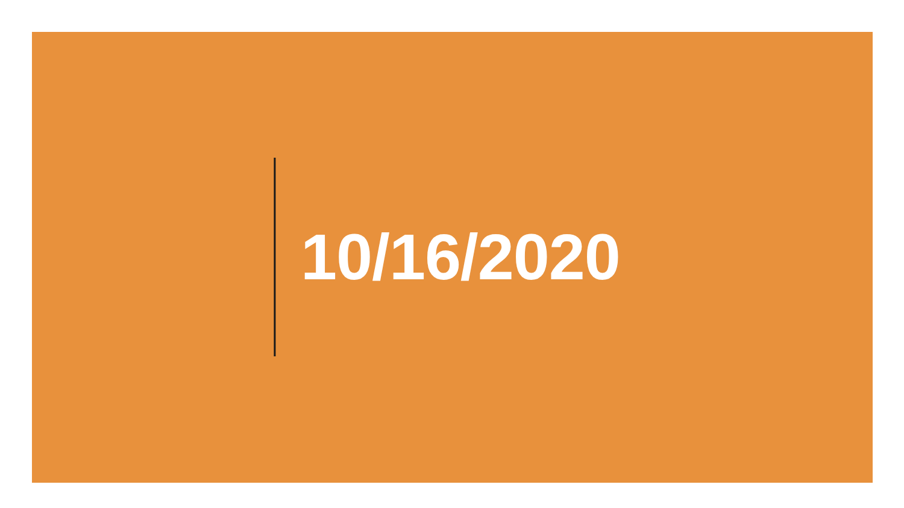10/16/2020